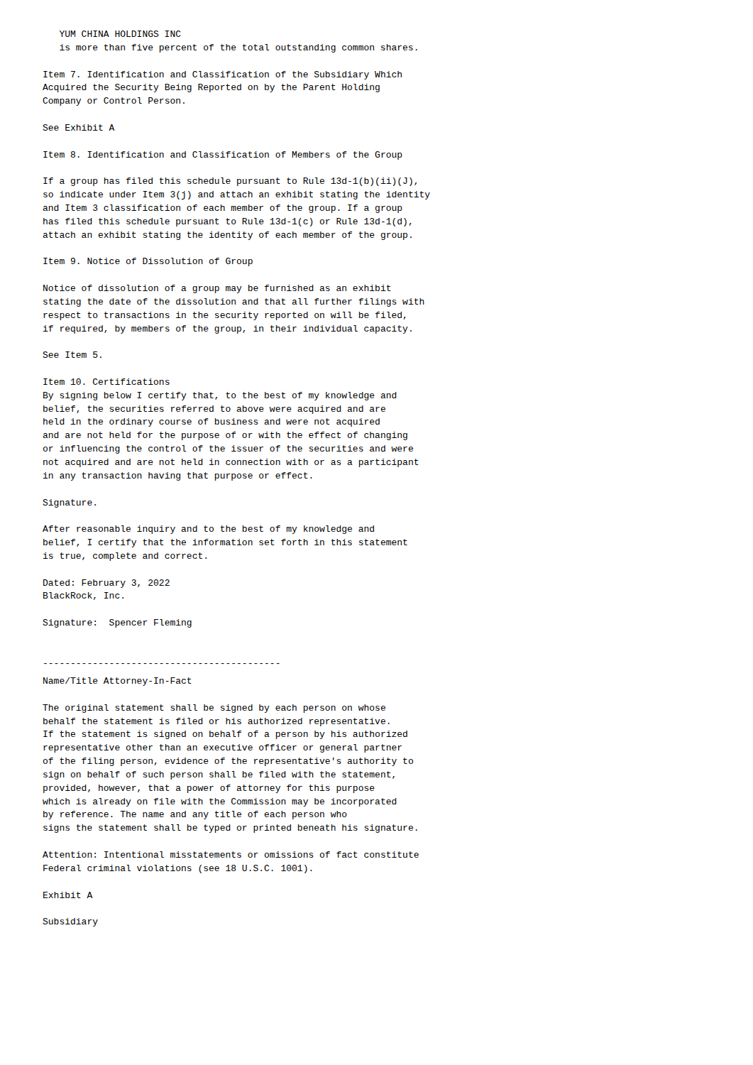YUM CHINA HOLDINGS INC
is more than five percent of the total outstanding common shares.
Item 7. Identification and Classification of the Subsidiary Which
Acquired the Security Being Reported on by the Parent Holding
Company or Control Person.
See Exhibit A
Item 8. Identification and Classification of Members of the Group
If a group has filed this schedule pursuant to Rule 13d-1(b)(ii)(J),
so indicate under Item 3(j) and attach an exhibit stating the identity
and Item 3 classification of each member of the group. If a group
has filed this schedule pursuant to Rule 13d-1(c) or Rule 13d-1(d),
attach an exhibit stating the identity of each member of the group.
Item 9. Notice of Dissolution of Group
Notice of dissolution of a group may be furnished as an exhibit
stating the date of the dissolution and that all further filings with
respect to transactions in the security reported on will be filed,
if required, by members of the group, in their individual capacity.
See Item 5.
Item 10. Certifications
By signing below I certify that, to the best of my knowledge and
belief, the securities referred to above were acquired and are
held in the ordinary course of business and were not acquired
and are not held for the purpose of or with the effect of changing
or influencing the control of the issuer of the securities and were
not acquired and are not held in connection with or as a participant
in any transaction having that purpose or effect.
Signature.
After reasonable inquiry and to the best of my knowledge and
belief, I certify that the information set forth in this statement
is true, complete and correct.
Dated: February 3, 2022
BlackRock, Inc.
Signature:  Spencer Fleming
-------------------------------------------
Name/Title Attorney-In-Fact
The original statement shall be signed by each person on whose
behalf the statement is filed or his authorized representative.
If the statement is signed on behalf of a person by his authorized
representative other than an executive officer or general partner
of the filing person, evidence of the representative's authority to
sign on behalf of such person shall be filed with the statement,
provided, however, that a power of attorney for this purpose
which is already on file with the Commission may be incorporated
by reference. The name and any title of each person who
signs the statement shall be typed or printed beneath his signature.
Attention: Intentional misstatements or omissions of fact constitute
Federal criminal violations (see 18 U.S.C. 1001).
Exhibit A
Subsidiary